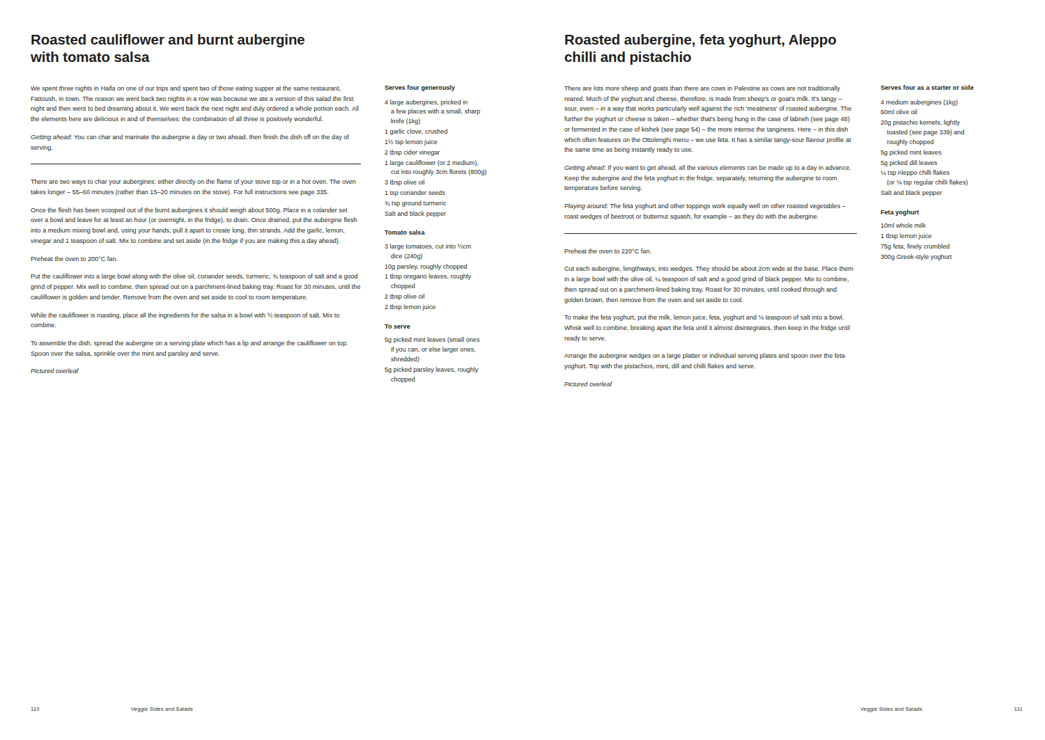Roasted cauliflower and burnt aubergine
with tomato salsa
We spent three nights in Haifa on one of our trips and spent two of those eating supper at the same restaurant, Fattoush, in town. The reason we went back two nights in a row was because we ate a version of this salad the first night and then went to bed dreaming about it. We went back the next night and duly ordered a whole portion each. All the elements here are delicious in and of themselves: the combination of all three is positively wonderful.
Getting ahead: You can char and marinate the aubergine a day or two ahead, then finish the dish off on the day of serving.
There are two ways to char your aubergines: either directly on the flame of your stove top or in a hot oven. The oven takes longer – 55–60 minutes (rather than 15–20 minutes on the stove). For full instructions see page 335.
Once the flesh has been scooped out of the burnt aubergines it should weigh about 500g. Place in a colander set over a bowl and leave for at least an hour (or overnight, in the fridge), to drain. Once drained, put the aubergine flesh into a medium mixing bowl and, using your hands, pull it apart to create long, thin strands. Add the garlic, lemon, vinegar and 1 teaspoon of salt. Mix to combine and set aside (in the fridge if you are making this a day ahead).
Preheat the oven to 200°C fan.
Put the cauliflower into a large bowl along with the olive oil, coriander seeds, turmeric, ¾ teaspoon of salt and a good grind of pepper. Mix well to combine, then spread out on a parchment-lined baking tray. Roast for 30 minutes, until the cauliflower is golden and tender. Remove from the oven and set aside to cool to room temperature.
While the cauliflower is roasting, place all the ingredients for the salsa in a bowl with ½ teaspoon of salt. Mix to combine.
To assemble the dish, spread the aubergine on a serving plate which has a lip and arrange the cauliflower on top. Spoon over the salsa, sprinkle over the mint and parsley and serve.
Pictured overleaf
Serves four generously
4 large aubergines, pricked ina few places with a small, sharp knife (1kg)
1 garlic clove, crushed
1½ tsp lemon juice
2 tbsp cider vinegar
1 large cauliflower (or 2 medium),cut into roughly 3cm florets (800g)
3 tbsp olive oil
1 tsp coriander seeds
¾ tsp ground turmeric
Salt and black pepper
Tomato salsa
3 large tomatoes, cut into ½cmdice (240g)
10g parsley, roughly chopped
1 tbsp oregano leaves, roughlychopped
2 tbsp olive oil
2 tbsp lemon juice
To serve
5g picked mint leaves (small onesif you can, or else larger ones, shredded)
5g picked parsley leaves, roughlychopped
110
Veggie Sides and Salads
Roasted aubergine, feta yoghurt, Aleppo
chilli and pistachio
There are lots more sheep and goats than there are cows in Palestine as cows are not traditionally reared. Much of the yoghurt and cheese, therefore, is made from sheep's or goat's milk. It's tangy – sour, even – in a way that works particularly well against the rich 'meatiness' of roasted aubergine. The further the yoghurt or cheese is taken – whether that's being hung in the case of labneh (see page 48) or fermented in the case of kishek (see page 54) – the more intense the tanginess. Here – in this dish which often features on the Ottolenghi menu – we use feta. It has a similar tangy-sour flavour profile at the same time as being instantly ready to use.
Getting ahead: If you want to get ahead, all the various elements can be made up to a day in advance. Keep the aubergine and the feta yoghurt in the fridge, separately, returning the aubergine to room temperature before serving.
Playing around: The feta yoghurt and other toppings work equally well on other roasted vegetables – roast wedges of beetroot or butternut squash, for example – as they do with the aubergine.
Preheat the oven to 220°C fan.
Cut each aubergine, lengthways, into wedges. They should be about 2cm wide at the base. Place them in a large bowl with the olive oil, ¼ teaspoon of salt and a good grind of black pepper. Mix to combine, then spread out on a parchment-lined baking tray. Roast for 30 minutes, until cooked through and golden brown, then remove from the oven and set aside to cool.
To make the feta yoghurt, put the milk, lemon juice, feta, yoghurt and ⅛ teaspoon of salt into a bowl. Whisk well to combine, breaking apart the feta until it almost disintegrates, then keep in the fridge until ready to serve.
Arrange the aubergine wedges on a large platter or individual serving plates and spoon over the feta yoghurt. Top with the pistachios, mint, dill and chilli flakes and serve.
Pictured overleaf
Serves four as a starter or side
4 medium aubergines (1kg)
60ml olive oil
20g pistachio kernels, lightlytoasted (see page 339) and roughly chopped
5g picked mint leaves
5g picked dill leaves
¼ tsp Aleppo chilli flakes(or ⅛ tsp regular chilli flakes)
Salt and black pepper
Feta yoghurt
10ml whole milk
1 tbsp lemon juice
75g feta, finely crumbled
300g Greek-style yoghurt
Veggie Sides and Salads
111